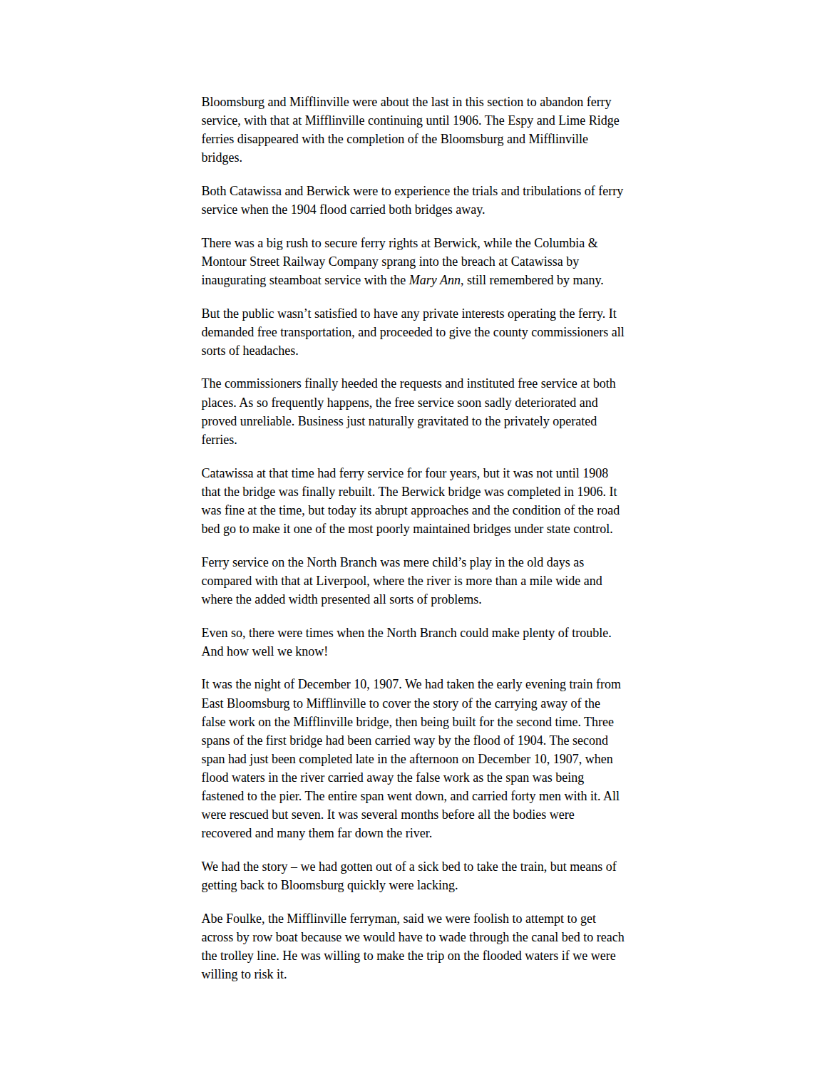Bloomsburg and Mifflinville were about the last in this section to abandon ferry service, with that at Mifflinville continuing until 1906. The Espy and Lime Ridge ferries disappeared with the completion of the Bloomsburg and Mifflinville bridges.
Both Catawissa and Berwick were to experience the trials and tribulations of ferry service when the 1904 flood carried both bridges away.
There was a big rush to secure ferry rights at Berwick, while the Columbia & Montour Street Railway Company sprang into the breach at Catawissa by inaugurating steamboat service with the Mary Ann, still remembered by many.
But the public wasn’t satisfied to have any private interests operating the ferry. It demanded free transportation, and proceeded to give the county commissioners all sorts of headaches.
The commissioners finally heeded the requests and instituted free service at both places. As so frequently happens, the free service soon sadly deteriorated and proved unreliable. Business just naturally gravitated to the privately operated ferries.
Catawissa at that time had ferry service for four years, but it was not until 1908 that the bridge was finally rebuilt. The Berwick bridge was completed in 1906. It was fine at the time, but today its abrupt approaches and the condition of the road bed go to make it one of the most poorly maintained bridges under state control.
Ferry service on the North Branch was mere child’s play in the old days as compared with that at Liverpool, where the river is more than a mile wide and where the added width presented all sorts of problems.
Even so, there were times when the North Branch could make plenty of trouble. And how well we know!
It was the night of December 10, 1907. We had taken the early evening train from East Bloomsburg to Mifflinville to cover the story of the carrying away of the false work on the Mifflinville bridge, then being built for the second time. Three spans of the first bridge had been carried way by the flood of 1904. The second span had just been completed late in the afternoon on December 10, 1907, when flood waters in the river carried away the false work as the span was being fastened to the pier. The entire span went down, and carried forty men with it. All were rescued but seven. It was several months before all the bodies were recovered and many them far down the river.
We had the story – we had gotten out of a sick bed to take the train, but means of getting back to Bloomsburg quickly were lacking.
Abe Foulke, the Mifflinville ferryman, said we were foolish to attempt to get across by row boat because we would have to wade through the canal bed to reach the trolley line. He was willing to make the trip on the flooded waters if we were willing to risk it.